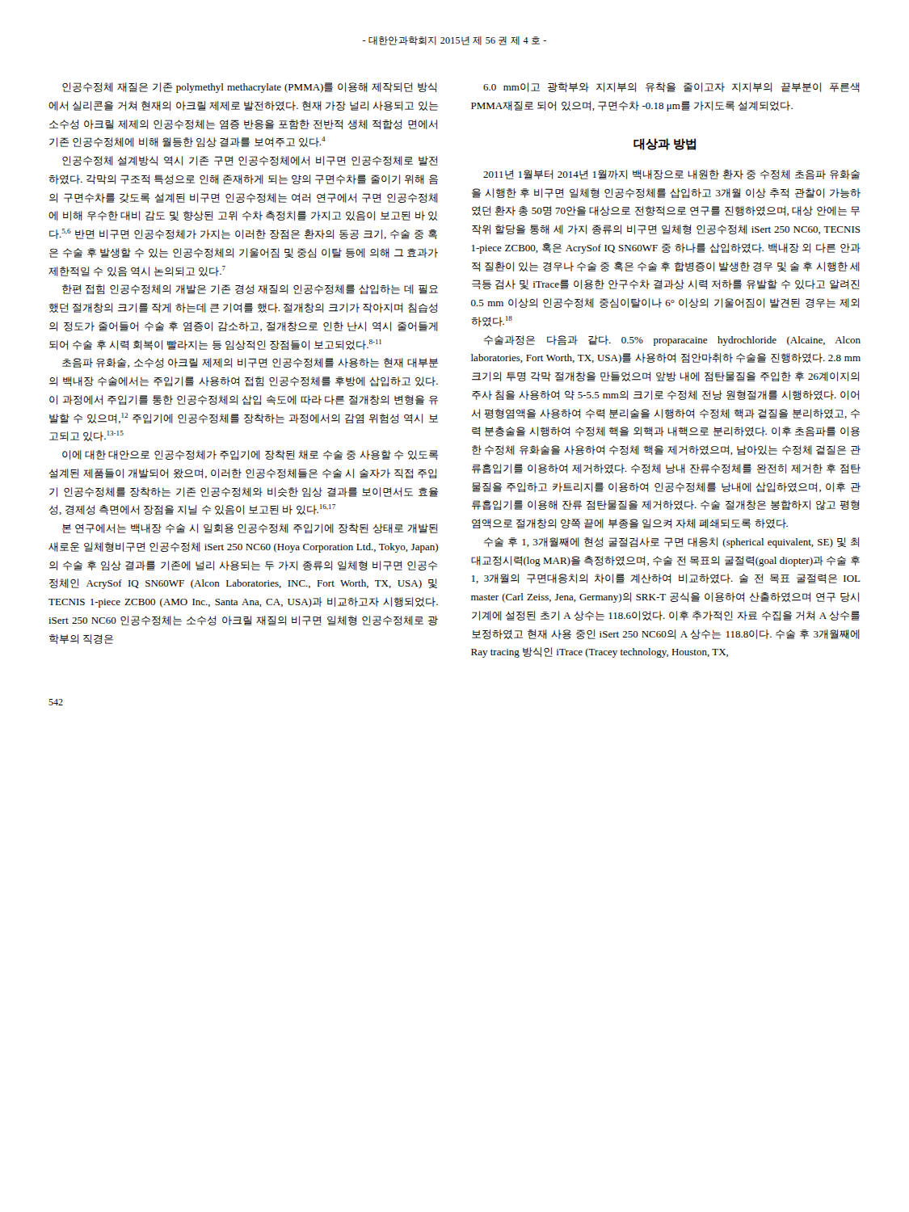- 대한안과학회지 2015년 제 56 권 제 4 호 -
인공수정체 재질은 기존 polymethyl methacrylate (PMMA)를 이용해 제작되던 방식에서 실리콘을 거쳐 현재의 아크릴 제제로 발전하였다. 현재 가장 널리 사용되고 있는 소수성 아크릴 제제의 인공수정체는 염증 반응을 포함한 전반적 생체 적합성 면에서 기존 인공수정체에 비해 월등한 임상 결과를 보여주고 있다.4
인공수정체 설계방식 역시 기존 구면 인공수정체에서 비구면 인공수정체로 발전하였다. 각막의 구조적 특성으로 인해 존재하게 되는 양의 구면수차를 줄이기 위해 음의 구면수차를 갖도록 설계된 비구면 인공수정체는 여러 연구에서 구면 인공수정체에 비해 우수한 대비 감도 및 향상된 고위 수차 측정치를 가지고 있음이 보고된 바 있다.5,6 반면 비구면 인공수정체가 가지는 이러한 장점은 환자의 동공 크기, 수술 중 혹은 수술 후 발생할 수 있는 인공수정체의 기울어짐 및 중심 이탈 등에 의해 그 효과가 제한적일 수 있음 역시 논의되고 있다.7
한편 접힘 인공수정체의 개발은 기존 경성 재질의 인공수정체를 삽입하는 데 필요했던 절개창의 크기를 작게 하는데 큰 기여를 했다. 절개창의 크기가 작아지며 침습성의 정도가 줄어들어 수술 후 염증이 감소하고, 절개창으로 인한 난시 역시 줄어들게 되어 수술 후 시력 회복이 빨라지는 등 임상적인 장점들이 보고되었다.8-11
초음파 유화술, 소수성 아크릴 제제의 비구면 인공수정체를 사용하는 현재 대부분의 백내장 수술에서는 주입기를 사용하여 접힘 인공수정체를 후방에 삽입하고 있다. 이 과정에서 주입기를 통한 인공수정체의 삽입 속도에 따라 다른 절개창의 변형을 유발할 수 있으며,12 주입기에 인공수정체를 장착하는 과정에서의 감염 위험성 역시 보고되고 있다.13-15
이에 대한 대안으로 인공수정체가 주입기에 장착된 채로 수술 중 사용할 수 있도록 설계된 제품들이 개발되어 왔으며, 이러한 인공수정체들은 수술 시 술자가 직접 주입기 인공수정체를 장착하는 기존 인공수정체와 비슷한 임상 결과를 보이면서도 효율성, 경제성 측면에서 장점을 지닐 수 있음이 보고된 바 있다.16,17
본 연구에서는 백내장 수술 시 일회용 인공수정체 주입기에 장착된 상태로 개발된 새로운 일체형비구면 인공수정체 iSert 250 NC60 (Hoya Corporation Ltd., Tokyo, Japan)의 수술 후 임상 결과를 기존에 널리 사용되는 두 가지 종류의 일체형 비구면 인공수정체인 AcrySof IQ SN60WF (Alcon Laboratories, INC., Fort Worth, TX, USA) 및 TECNIS 1-piece ZCB00 (AMO Inc., Santa Ana, CA, USA)과 비교하고자 시행되었다. iSert 250 NC60 인공수정체는 소수성 아크릴 재질의 비구면 일체형 인공수정체로 광학부의 직경은
6.0 mm이고 광학부와 지지부의 유착을 줄이고자 지지부의 끝부분이 푸른색 PMMA재질로 되어 있으며, 구면수차 -0.18 μm를 가지도록 설계되었다.
대상과 방법
2011년 1월부터 2014년 1월까지 백내장으로 내원한 환자 중 수정체 초음파 유화술을 시행한 후 비구면 일체형 인공수정체를 삽입하고 3개월 이상 추적 관찰이 가능하였던 환자 총 50명 70안을 대상으로 전향적으로 연구를 진행하였으며, 대상 안에는 무작위 할당을 통해 세 가지 종류의 비구면 일체형 인공수정체 iSert 250 NC60, TECNIS 1-piece ZCB00, 혹은 AcrySof IQ SN60WF 중 하나를 삽입하였다. 백내장 외 다른 안과적 질환이 있는 경우나 수술 중 혹은 수술 후 합병증이 발생한 경우 및 술 후 시행한 세극등 검사 및 iTrace를 이용한 안구수차 결과상 시력 저하를 유발할 수 있다고 알려진 0.5 mm 이상의 인공수정체 중심이탈이나 6° 이상의 기울어짐이 발견된 경우는 제외하였다.18
수술과정은 다음과 같다. 0.5% proparacaine hydrochloride (Alcaine, Alcon laboratories, Fort Worth, TX, USA)를 사용하여 점안마취하 수술을 진행하였다. 2.8 mm 크기의 투명 각막 절개창을 만들었으며 앞방 내에 점탄물질을 주입한 후 26계이지의 주사 침을 사용하여 약 5-5.5 mm의 크기로 수정체 전낭 원형절개를 시행하였다. 이어서 평형염액을 사용하여 수력 분리술을 시행하여 수정체 핵과 겉질을 분리하였고, 수력 분층술을 시행하여 수정체 핵을 외핵과 내핵으로 분리하였다. 이후 초음파를 이용한 수정체 유화술을 사용하여 수정체 핵을 제거하였으며, 남아있는 수정체 겉질은 관류흡입기를 이용하여 제거하였다. 수정체 낭내 잔류수정체를 완전히 제거한 후 점탄 물질을 주입하고 카트리지를 이용하여 인공수정체를 낭내에 삽입하였으며, 이후 관류흡입기를 이용해 잔류 점탄물질을 제거하였다. 수술 절개창은 봉합하지 않고 평형염액으로 절개창의 양쪽 끝에 부종을 일으켜 자체 폐쇄되도록 하였다.
수술 후 1, 3개월째에 현성 굴절검사로 구면 대응치 (spherical equivalent, SE) 및 최대교정시력(log MAR)을 측정하였으며, 수술 전 목표의 굴절력(goal diopter)과 수술 후 1, 3개월의 구면대응치의 차이를 계산하여 비교하였다. 술 전 목표 굴절력은 IOL master (Carl Zeiss, Jena, Germany)의 SRK-T 공식을 이용하여 산출하였으며 연구 당시 기계에 설정된 초기 A 상수는 118.6이었다. 이후 추가적인 자료 수집을 거쳐 A 상수를 보정하였고 현재 사용 중인 iSert 250 NC60의 A 상수는 118.8이다. 수술 후 3개월째에 Ray tracing 방식인 iTrace (Tracey technology, Houston, TX,
542